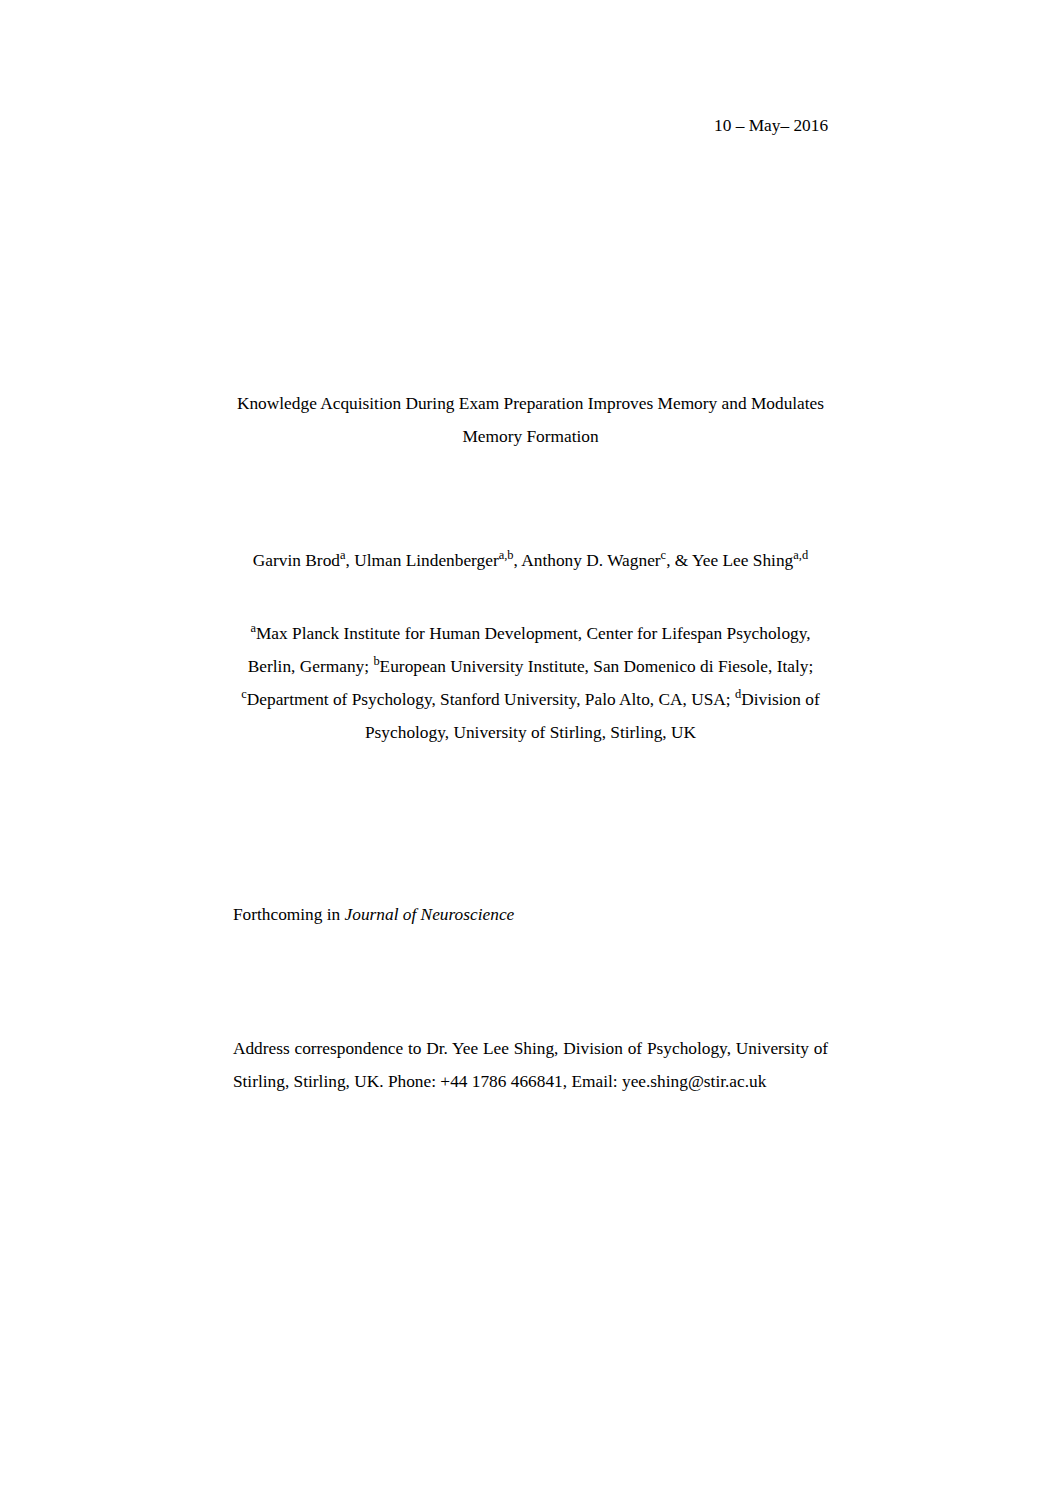10 – May– 2016
Knowledge Acquisition During Exam Preparation Improves Memory and Modulates Memory Formation
Garvin Broda, Ulman Lindenbergera,b, Anthony D. Wagnerc, & Yee Lee Shinga,d
aMax Planck Institute for Human Development, Center for Lifespan Psychology, Berlin, Germany; bEuropean University Institute, San Domenico di Fiesole, Italy; cDepartment of Psychology, Stanford University, Palo Alto, CA, USA; dDivision of Psychology, University of Stirling, Stirling, UK
Forthcoming in Journal of Neuroscience
Address correspondence to Dr. Yee Lee Shing, Division of Psychology, University of Stirling, Stirling, UK. Phone: +44 1786 466841, Email: yee.shing@stir.ac.uk